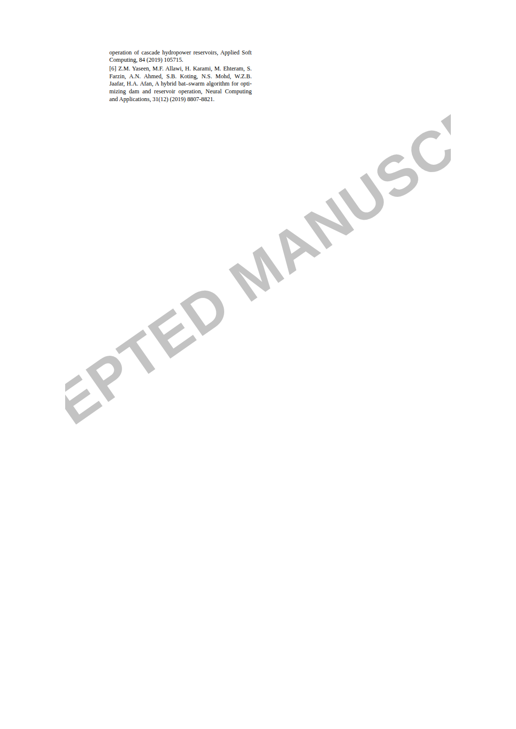ACCEPTED MANUSCRIPT
operation of cascade hydropower reservoirs, Applied Soft Computing, 84 (2019) 105715.
[6] Z.M. Yaseen, M.F. Allawi, H. Karami, M. Ehteram, S. Farzin, A.N. Ahmed, S.B. Koting, N.S. Mohd, W.Z.B. Jaafar, H.A. Afan, A hybrid bat–swarm algorithm for optimizing dam and reservoir operation, Neural Computing and Applications, 31(12) (2019) 8807-8821.